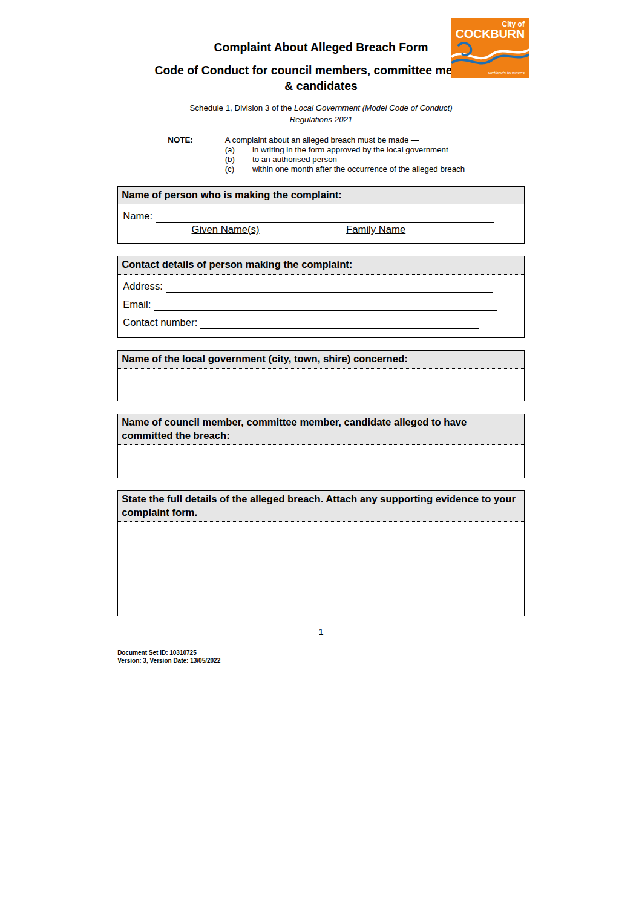City of
COCKBURN
wetlands to waves
Complaint About Alleged Breach Form
Code of Conduct for council members, committee members
& candidates
Schedule 1, Division 3 of the Local Government (Model Code of Conduct)
Regulations 2021
| NOTE: | A complaint about an alleged breach must be made — |
| | (a) | in writing in the form approved by the local government |
| | (b) | to an authorised person |
| | (c) | within one month after the occurrence of the alleged breach |
Name of person who is making the complaint:
Name:
Given Name(s) Family Name
Contact details of person making the complaint:
Address:
Email:
Contact number:
Name of the local government (city, town, shire) concerned:
Name of council member, committee member, candidate alleged to have
committed the breach:
State the full details of the alleged breach. Attach any supporting evidence to your
complaint form.
1
Document Set ID: 10310725
Version: 3, Version Date: 13/05/2022